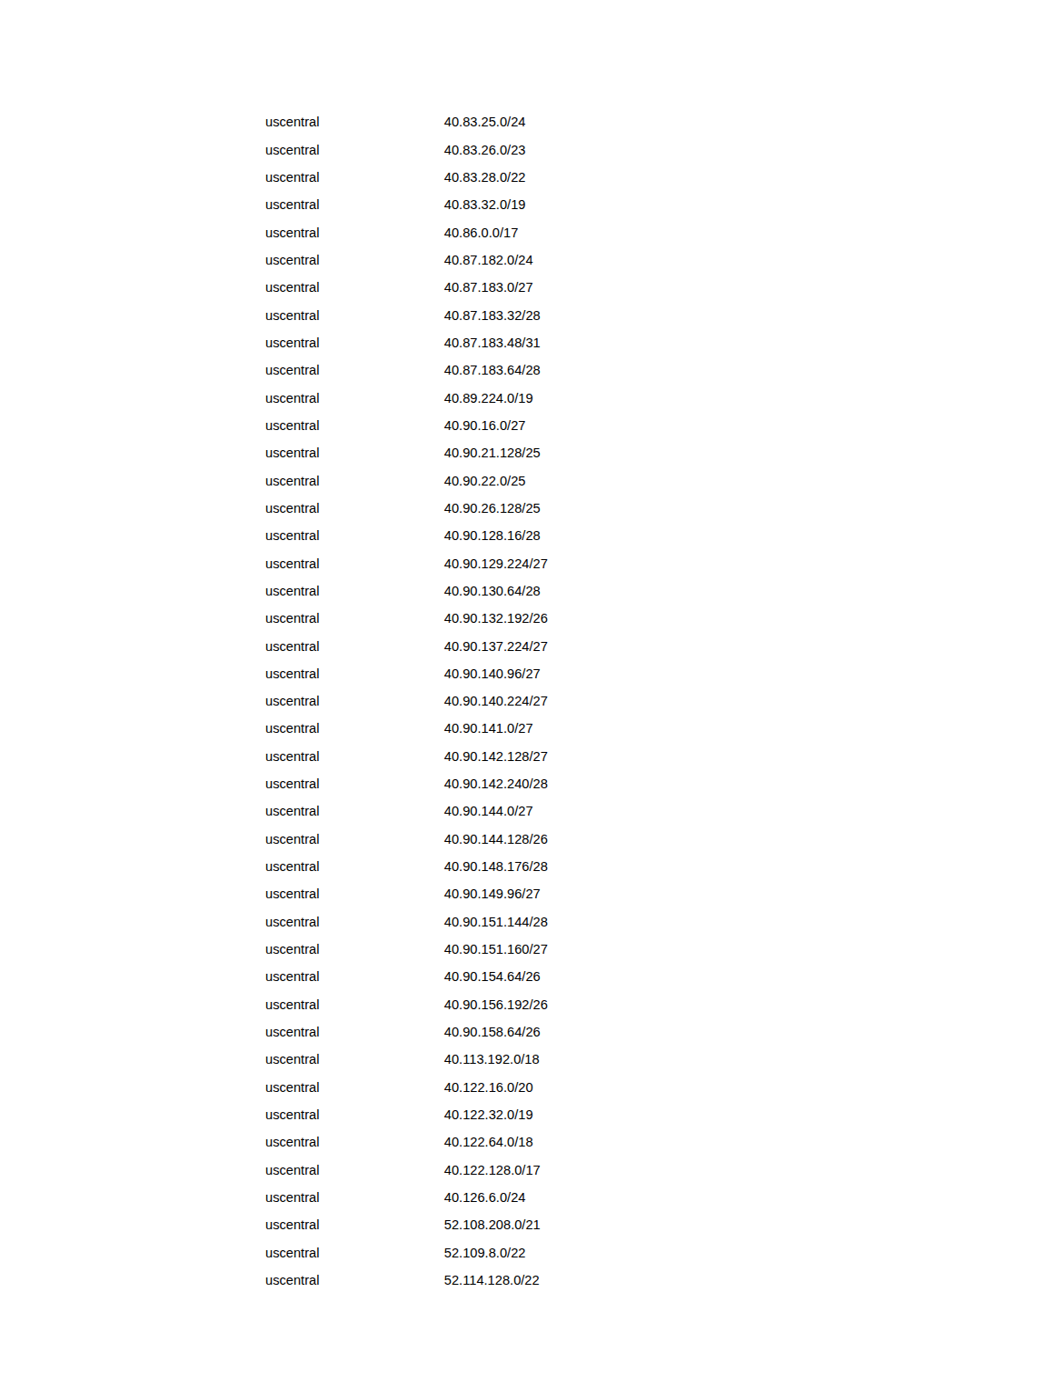| uscentral | 40.83.25.0/24 |
| uscentral | 40.83.26.0/23 |
| uscentral | 40.83.28.0/22 |
| uscentral | 40.83.32.0/19 |
| uscentral | 40.86.0.0/17 |
| uscentral | 40.87.182.0/24 |
| uscentral | 40.87.183.0/27 |
| uscentral | 40.87.183.32/28 |
| uscentral | 40.87.183.48/31 |
| uscentral | 40.87.183.64/28 |
| uscentral | 40.89.224.0/19 |
| uscentral | 40.90.16.0/27 |
| uscentral | 40.90.21.128/25 |
| uscentral | 40.90.22.0/25 |
| uscentral | 40.90.26.128/25 |
| uscentral | 40.90.128.16/28 |
| uscentral | 40.90.129.224/27 |
| uscentral | 40.90.130.64/28 |
| uscentral | 40.90.132.192/26 |
| uscentral | 40.90.137.224/27 |
| uscentral | 40.90.140.96/27 |
| uscentral | 40.90.140.224/27 |
| uscentral | 40.90.141.0/27 |
| uscentral | 40.90.142.128/27 |
| uscentral | 40.90.142.240/28 |
| uscentral | 40.90.144.0/27 |
| uscentral | 40.90.144.128/26 |
| uscentral | 40.90.148.176/28 |
| uscentral | 40.90.149.96/27 |
| uscentral | 40.90.151.144/28 |
| uscentral | 40.90.151.160/27 |
| uscentral | 40.90.154.64/26 |
| uscentral | 40.90.156.192/26 |
| uscentral | 40.90.158.64/26 |
| uscentral | 40.113.192.0/18 |
| uscentral | 40.122.16.0/20 |
| uscentral | 40.122.32.0/19 |
| uscentral | 40.122.64.0/18 |
| uscentral | 40.122.128.0/17 |
| uscentral | 40.126.6.0/24 |
| uscentral | 52.108.208.0/21 |
| uscentral | 52.109.8.0/22 |
| uscentral | 52.114.128.0/22 |